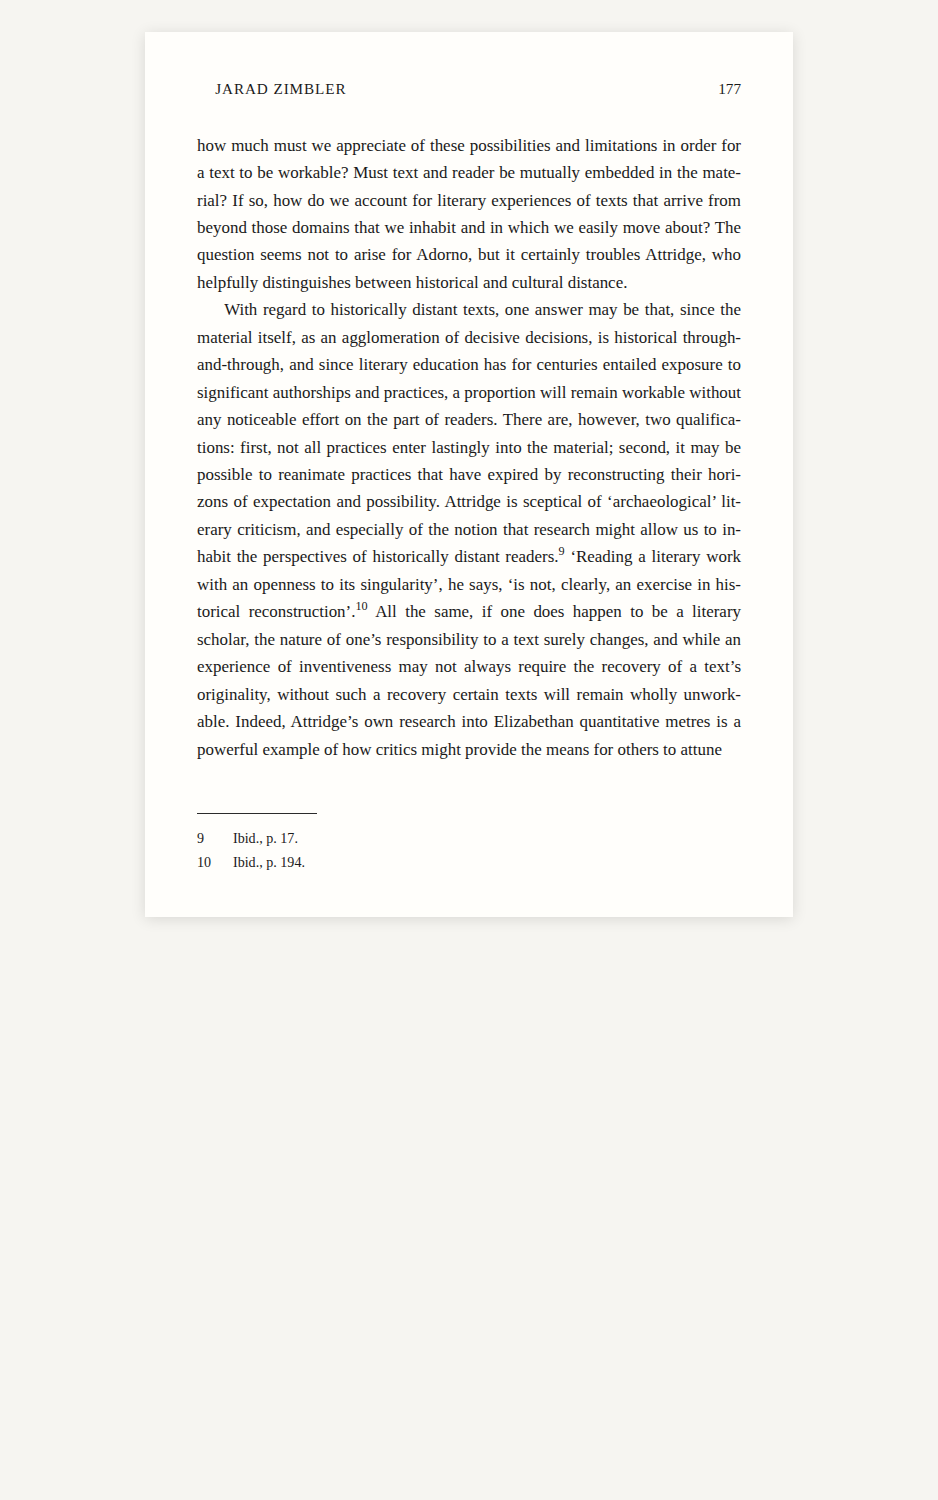JARAD ZIMBLER 177
how much must we appreciate of these possibilities and limitations in order for a text to be workable? Must text and reader be mutually embedded in the material? If so, how do we account for literary experiences of texts that arrive from beyond those domains that we inhabit and in which we easily move about? The question seems not to arise for Adorno, but it certainly troubles Attridge, who helpfully distinguishes between historical and cultural distance.
With regard to historically distant texts, one answer may be that, since the material itself, as an agglomeration of decisive decisions, is historical through-and-through, and since literary education has for centuries entailed exposure to significant authorships and practices, a proportion will remain workable without any noticeable effort on the part of readers. There are, however, two qualifications: first, not all practices enter lastingly into the material; second, it may be possible to reanimate practices that have expired by reconstructing their horizons of expectation and possibility. Attridge is sceptical of ‘archaeological’ literary criticism, and especially of the notion that research might allow us to inhabit the perspectives of historically distant readers.9 ‘Reading a literary work with an openness to its singularity’, he says, ‘is not, clearly, an exercise in historical reconstruction’.10 All the same, if one does happen to be a literary scholar, the nature of one’s responsibility to a text surely changes, and while an experience of inventiveness may not always require the recovery of a text’s originality, without such a recovery certain texts will remain wholly unworkable. Indeed, Attridge’s own research into Elizabethan quantitative metres is a powerful example of how critics might provide the means for others to attune
9 Ibid., p. 17.
10 Ibid., p. 194.